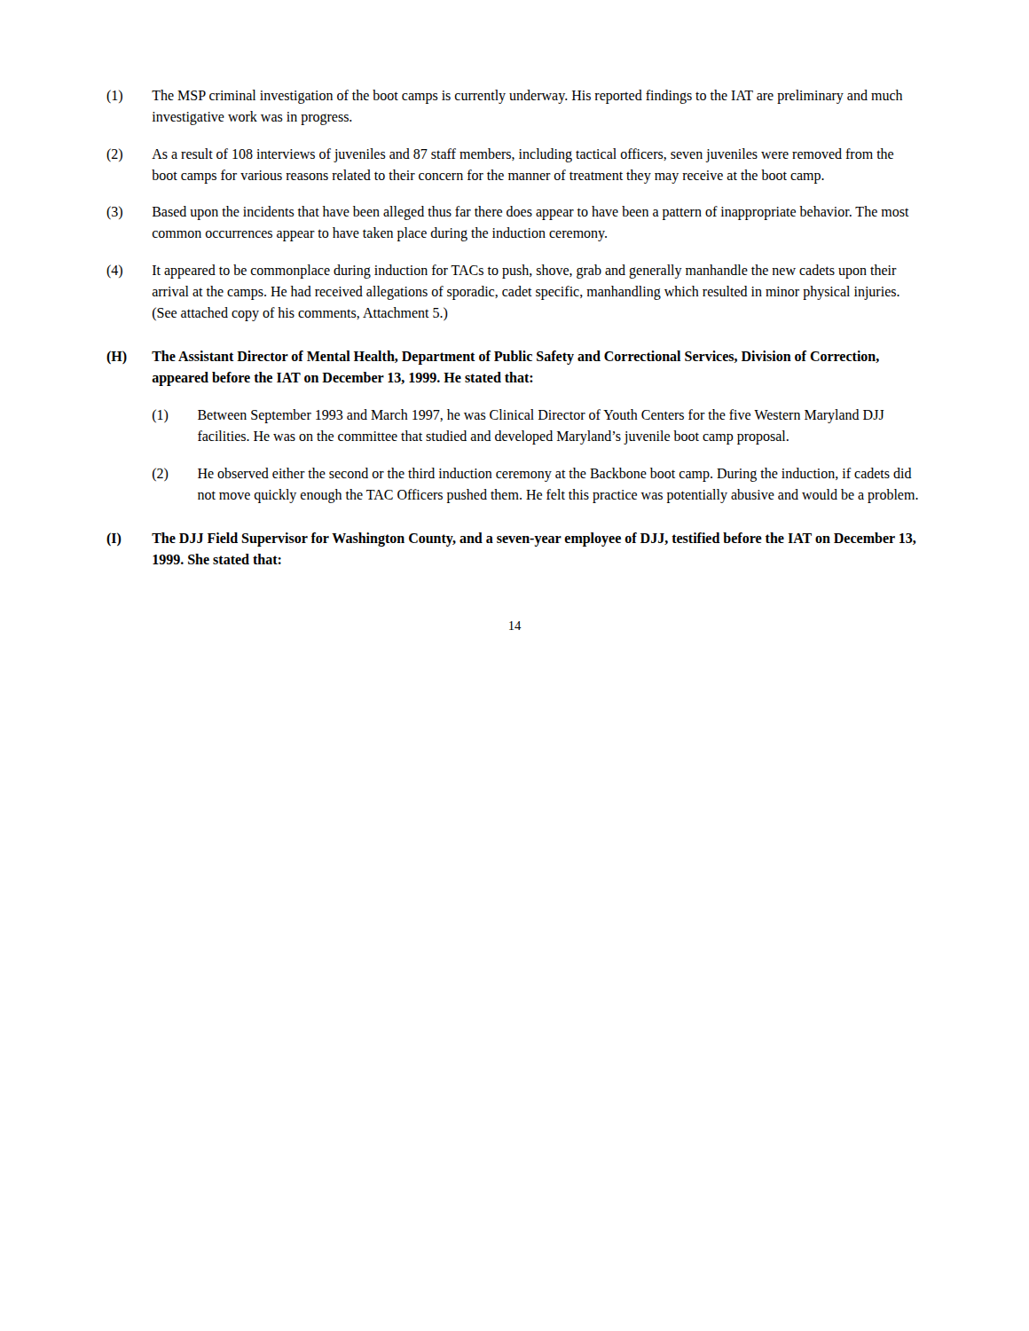(1) The MSP criminal investigation of the boot camps is currently underway. His reported findings to the IAT are preliminary and much investigative work was in progress.
(2) As a result of 108 interviews of juveniles and 87 staff members, including tactical officers, seven juveniles were removed from the boot camps for various reasons related to their concern for the manner of treatment they may receive at the boot camp.
(3) Based upon the incidents that have been alleged thus far there does appear to have been a pattern of inappropriate behavior. The most common occurrences appear to have taken place during the induction ceremony.
(4) It appeared to be commonplace during induction for TACs to push, shove, grab and generally manhandle the new cadets upon their arrival at the camps. He had received allegations of sporadic, cadet specific, manhandling which resulted in minor physical injuries. (See attached copy of his comments, Attachment 5.)
(H)
The Assistant Director of Mental Health, Department of Public Safety and Correctional Services, Division of Correction, appeared before the IAT on December 13, 1999. He stated that:
(1) Between September 1993 and March 1997, he was Clinical Director of Youth Centers for the five Western Maryland DJJ facilities. He was on the committee that studied and developed Maryland’s juvenile boot camp proposal.
(2) He observed either the second or the third induction ceremony at the Backbone boot camp. During the induction, if cadets did not move quickly enough the TAC Officers pushed them. He felt this practice was potentially abusive and would be a problem.
(I)
The DJJ Field Supervisor for Washington County, and a seven-year employee of DJJ, testified before the IAT on December 13, 1999. She stated that:
14